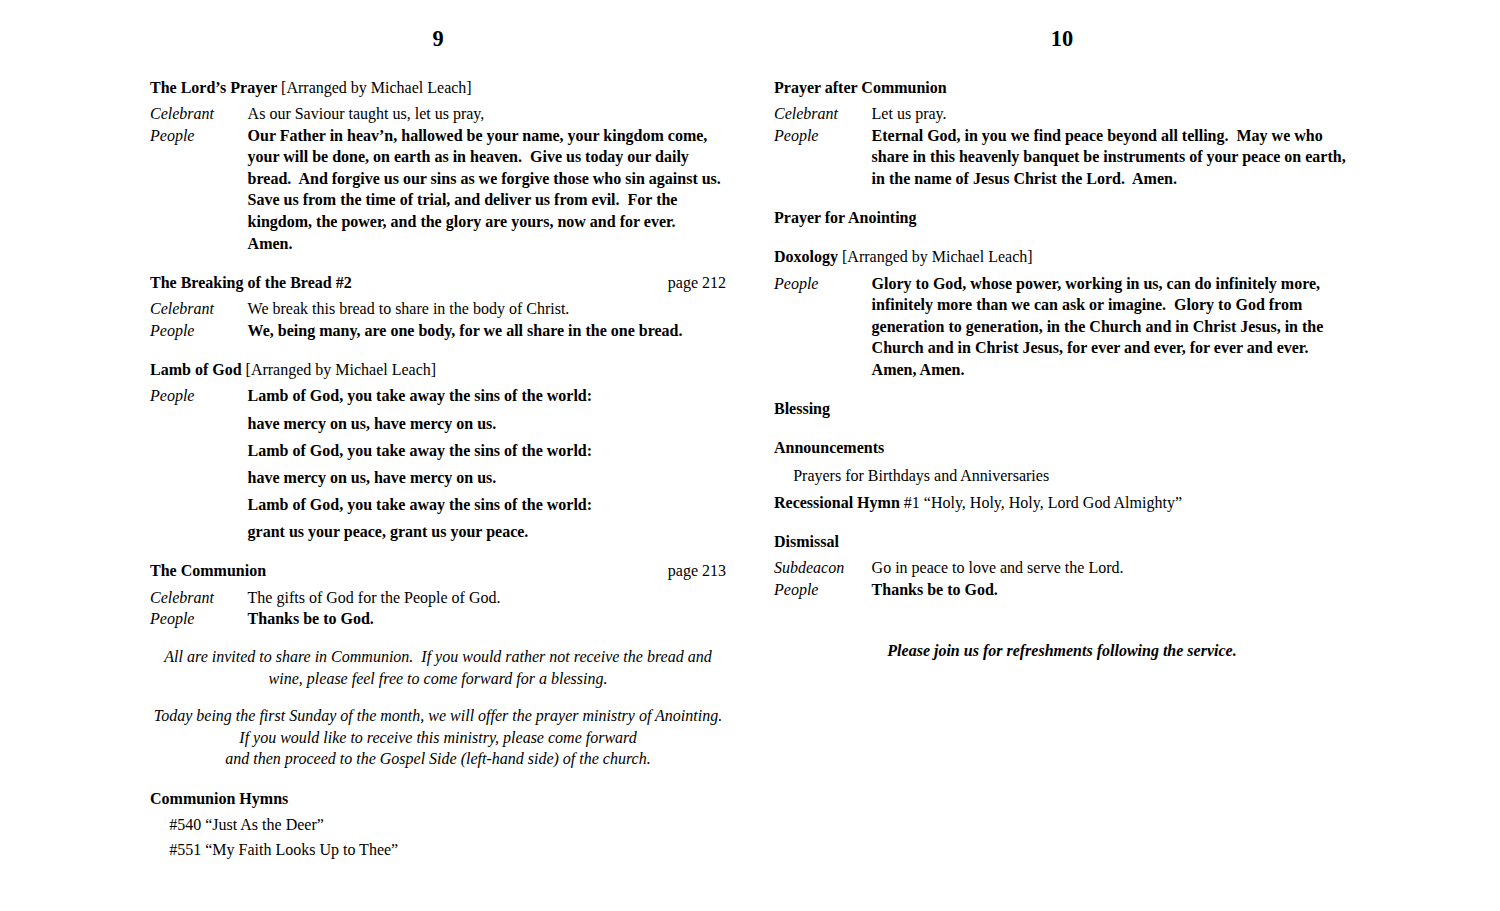9
The Lord’s Prayer [Arranged by Michael Leach]
Celebrant As our Saviour taught us, let us pray,
People Our Father in heav’n, hallowed be your name, your kingdom come, your will be done, on earth as in heaven. Give us today our daily bread. And forgive us our sins as we forgive those who sin against us. Save us from the time of trial, and deliver us from evil. For the kingdom, the power, and the glory are yours, now and for ever. Amen.
The Breaking of the Bread #2 page 212
Celebrant We break this bread to share in the body of Christ.
People We, being many, are one body, for we all share in the one bread.
Lamb of God [Arranged by Michael Leach]
People Lamb of God, you take away the sins of the world:
have mercy on us, have mercy on us.
Lamb of God, you take away the sins of the world:
have mercy on us, have mercy on us.
Lamb of God, you take away the sins of the world:
grant us your peace, grant us your peace.
The Communion page 213
Celebrant The gifts of God for the People of God.
People Thanks be to God.
All are invited to share in Communion. If you would rather not receive the bread and wine, please feel free to come forward for a blessing.
Today being the first Sunday of the month, we will offer the prayer ministry of Anointing.
If you would like to receive this ministry, please come forward
and then proceed to the Gospel Side (left-hand side) of the church.
Communion Hymns
#540 “Just As the Deer”
#551 “My Faith Looks Up to Thee”
10
Prayer after Communion
Celebrant Let us pray.
People Eternal God, in you we find peace beyond all telling. May we who share in this heavenly banquet be instruments of your peace on earth, in the name of Jesus Christ the Lord. Amen.
Prayer for Anointing
Doxology [Arranged by Michael Leach]
People Glory to God, whose power, working in us, can do infinitely more, infinitely more than we can ask or imagine. Glory to God from generation to generation, in the Church and in Christ Jesus, in the Church and in Christ Jesus, for ever and ever, for ever and ever. Amen, Amen.
Blessing
Announcements
Prayers for Birthdays and Anniversaries
Recessional Hymn #1 “Holy, Holy, Holy, Lord God Almighty”
Dismissal
Subdeacon Go in peace to love and serve the Lord.
People Thanks be to God.
Please join us for refreshments following the service.